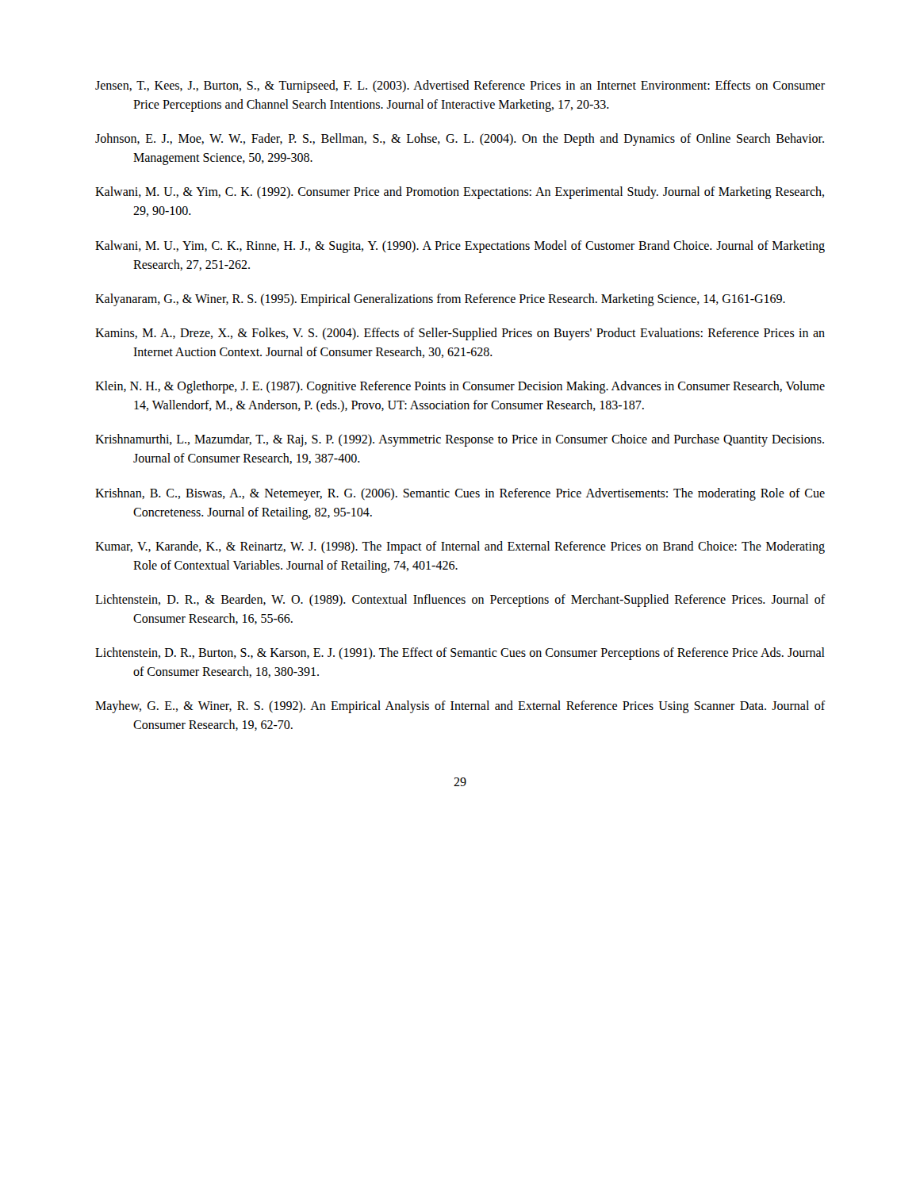Jensen, T., Kees, J., Burton, S., & Turnipseed, F. L. (2003). Advertised Reference Prices in an Internet Environment: Effects on Consumer Price Perceptions and Channel Search Intentions. Journal of Interactive Marketing, 17, 20-33.
Johnson, E. J., Moe, W. W., Fader, P. S., Bellman, S., & Lohse, G. L. (2004). On the Depth and Dynamics of Online Search Behavior. Management Science, 50, 299-308.
Kalwani, M. U., & Yim, C. K. (1992). Consumer Price and Promotion Expectations: An Experimental Study. Journal of Marketing Research, 29, 90-100.
Kalwani, M. U., Yim, C. K., Rinne, H. J., & Sugita, Y. (1990). A Price Expectations Model of Customer Brand Choice. Journal of Marketing Research, 27, 251-262.
Kalyanaram, G., & Winer, R. S. (1995). Empirical Generalizations from Reference Price Research. Marketing Science, 14, G161-G169.
Kamins, M. A., Dreze, X., & Folkes, V. S. (2004). Effects of Seller-Supplied Prices on Buyers' Product Evaluations: Reference Prices in an Internet Auction Context. Journal of Consumer Research, 30, 621-628.
Klein, N. H., & Oglethorpe, J. E. (1987). Cognitive Reference Points in Consumer Decision Making. Advances in Consumer Research, Volume 14, Wallendorf, M., & Anderson, P. (eds.), Provo, UT: Association for Consumer Research, 183-187.
Krishnamurthi, L., Mazumdar, T., & Raj, S. P. (1992). Asymmetric Response to Price in Consumer Choice and Purchase Quantity Decisions. Journal of Consumer Research, 19, 387-400.
Krishnan, B. C., Biswas, A., & Netemeyer, R. G. (2006). Semantic Cues in Reference Price Advertisements: The moderating Role of Cue Concreteness. Journal of Retailing, 82, 95-104.
Kumar, V., Karande, K., & Reinartz, W. J. (1998). The Impact of Internal and External Reference Prices on Brand Choice: The Moderating Role of Contextual Variables. Journal of Retailing, 74, 401-426.
Lichtenstein, D. R., & Bearden, W. O. (1989). Contextual Influences on Perceptions of Merchant-Supplied Reference Prices. Journal of Consumer Research, 16, 55-66.
Lichtenstein, D. R., Burton, S., & Karson, E. J. (1991). The Effect of Semantic Cues on Consumer Perceptions of Reference Price Ads. Journal of Consumer Research, 18, 380-391.
Mayhew, G. E., & Winer, R. S. (1992). An Empirical Analysis of Internal and External Reference Prices Using Scanner Data. Journal of Consumer Research, 19, 62-70.
29